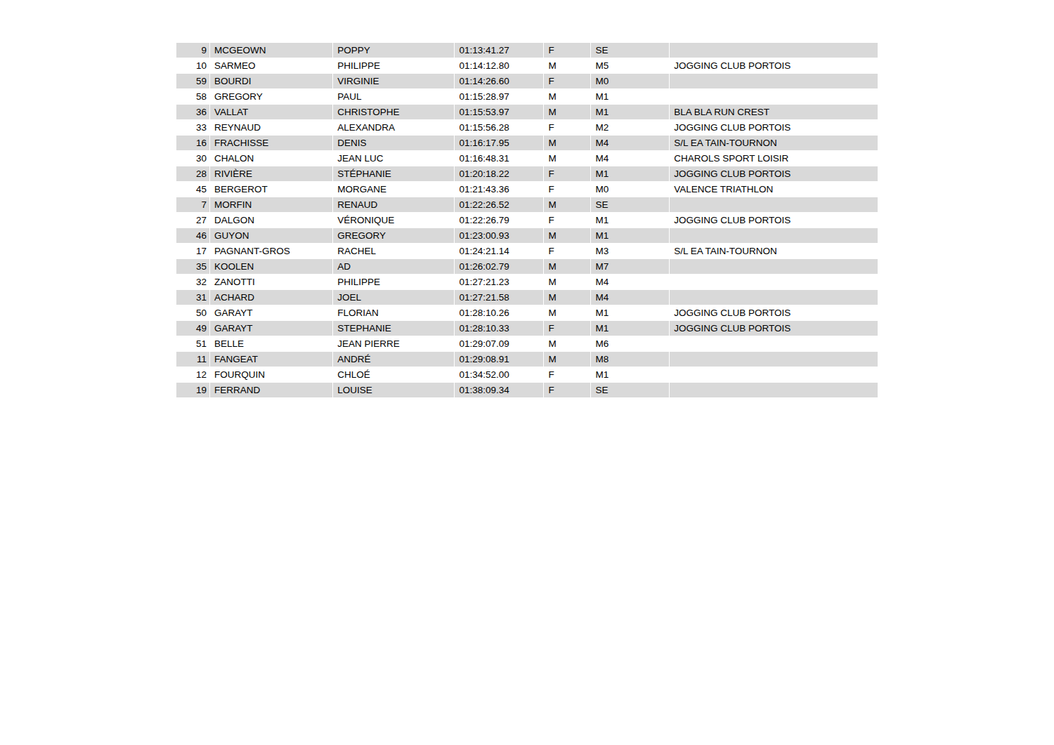| 9 | MCGEOWN | POPPY | 01:13:41.27 | F | SE | |
| 10 | SARMEO | PHILIPPE | 01:14:12.80 | M | M5 | JOGGING CLUB PORTOIS |
| 59 | BOURDI | VIRGINIE | 01:14:26.60 | F | M0 | |
| 58 | GREGORY | PAUL | 01:15:28.97 | M | M1 | |
| 36 | VALLAT | CHRISTOPHE | 01:15:53.97 | M | M1 | BLA BLA RUN CREST |
| 33 | REYNAUD | ALEXANDRA | 01:15:56.28 | F | M2 | JOGGING CLUB PORTOIS |
| 16 | FRACHISSE | DENIS | 01:16:17.95 | M | M4 | S/L EA TAIN-TOURNON |
| 30 | CHALON | JEAN LUC | 01:16:48.31 | M | M4 | CHAROLS SPORT LOISIR |
| 28 | RIVIÈRE | STÉPHANIE | 01:20:18.22 | F | M1 | JOGGING CLUB PORTOIS |
| 45 | BERGEROT | MORGANE | 01:21:43.36 | F | M0 | VALENCE TRIATHLON |
| 7 | MORFIN | RENAUD | 01:22:26.52 | M | SE | |
| 27 | DALGON | VÉRONIQUE | 01:22:26.79 | F | M1 | JOGGING CLUB PORTOIS |
| 46 | GUYON | GREGORY | 01:23:00.93 | M | M1 | |
| 17 | PAGNANT-GROS | RACHEL | 01:24:21.14 | F | M3 | S/L EA TAIN-TOURNON |
| 35 | KOOLEN | AD | 01:26:02.79 | M | M7 | |
| 32 | ZANOTTI | PHILIPPE | 01:27:21.23 | M | M4 | |
| 31 | ACHARD | JOEL | 01:27:21.58 | M | M4 | |
| 50 | GARAYT | FLORIAN | 01:28:10.26 | M | M1 | JOGGING CLUB PORTOIS |
| 49 | GARAYT | STEPHANIE | 01:28:10.33 | F | M1 | JOGGING CLUB PORTOIS |
| 51 | BELLE | JEAN PIERRE | 01:29:07.09 | M | M6 | |
| 11 | FANGEAT | ANDRÉ | 01:29:08.91 | M | M8 | |
| 12 | FOURQUIN | CHLOÉ | 01:34:52.00 | F | M1 | |
| 19 | FERRAND | LOUISE | 01:38:09.34 | F | SE | |